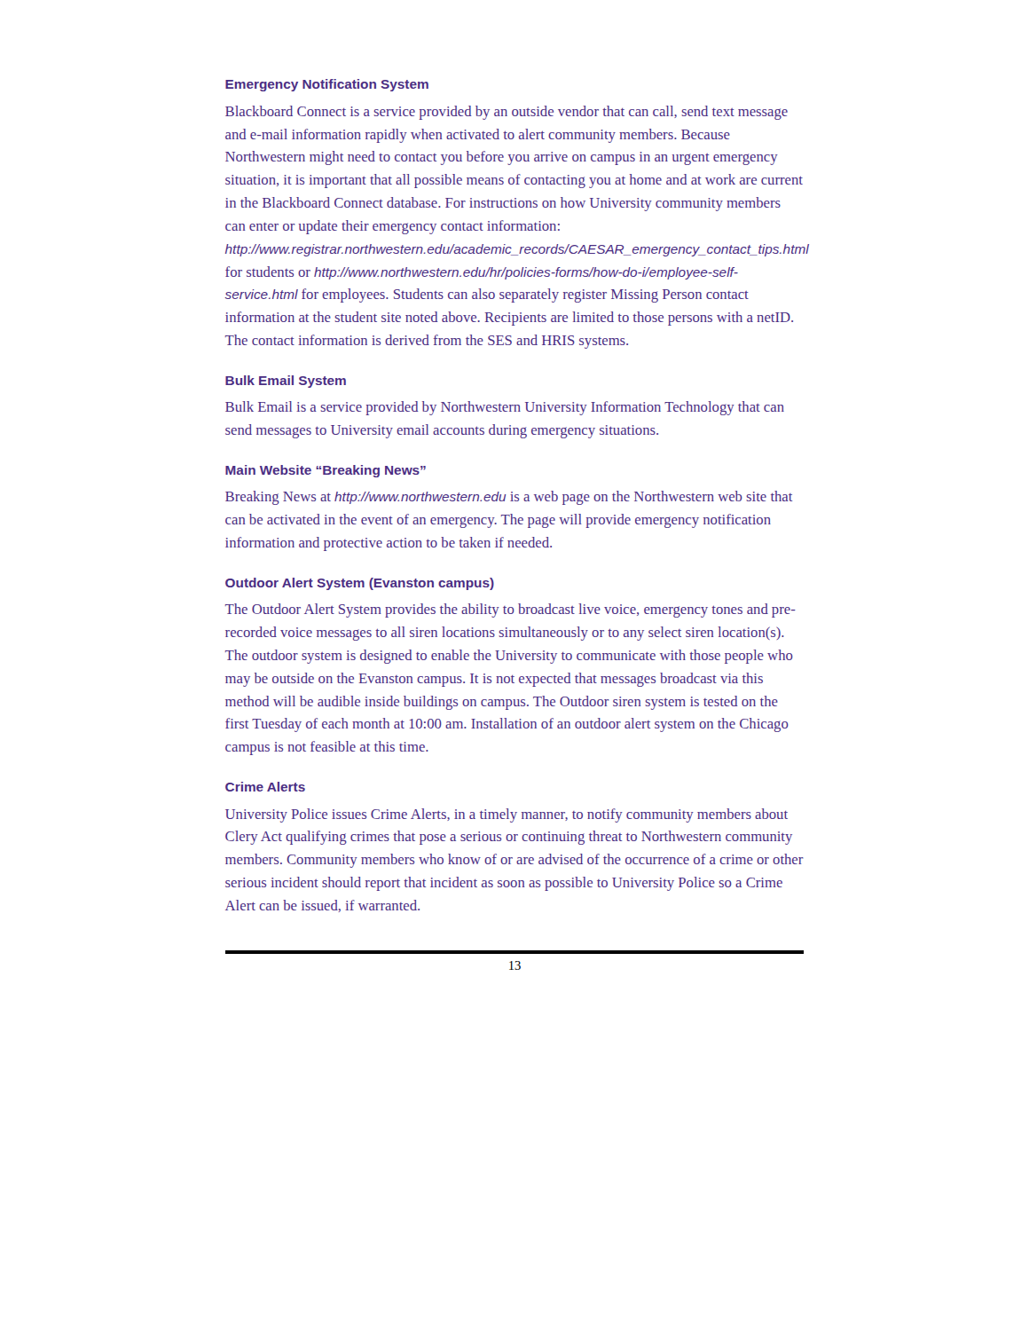Emergency Notification System
Blackboard Connect is a service provided by an outside vendor that can call, send text message and e-mail information rapidly when activated to alert community members. Because Northwestern might need to contact you before you arrive on campus in an urgent emergency situation, it is important that all possible means of contacting you at home and at work are current in the Blackboard Connect database. For instructions on how University community members can enter or update their emergency contact information: http://www.registrar.northwestern.edu/academic_records/CAESAR_emergency_contact_tips.html for students or http://www.northwestern.edu/hr/policies-forms/how-do-i/employee-self-service.html for employees. Students can also separately register Missing Person contact information at the student site noted above. Recipients are limited to those persons with a netID. The contact information is derived from the SES and HRIS systems.
Bulk Email System
Bulk Email is a service provided by Northwestern University Information Technology that can send messages to University email accounts during emergency situations.
Main Website “Breaking News”
Breaking News at http://www.northwestern.edu is a web page on the Northwestern web site that can be activated in the event of an emergency. The page will provide emergency notification information and protective action to be taken if needed.
Outdoor Alert System (Evanston campus)
The Outdoor Alert System provides the ability to broadcast live voice, emergency tones and pre-recorded voice messages to all siren locations simultaneously or to any select siren location(s). The outdoor system is designed to enable the University to communicate with those people who may be outside on the Evanston campus. It is not expected that messages broadcast via this method will be audible inside buildings on campus. The Outdoor siren system is tested on the first Tuesday of each month at 10:00 am. Installation of an outdoor alert system on the Chicago campus is not feasible at this time.
Crime Alerts
University Police issues Crime Alerts, in a timely manner, to notify community members about Clery Act qualifying crimes that pose a serious or continuing threat to Northwestern community members. Community members who know of or are advised of the occurrence of a crime or other serious incident should report that incident as soon as possible to University Police so a Crime Alert can be issued, if warranted.
13